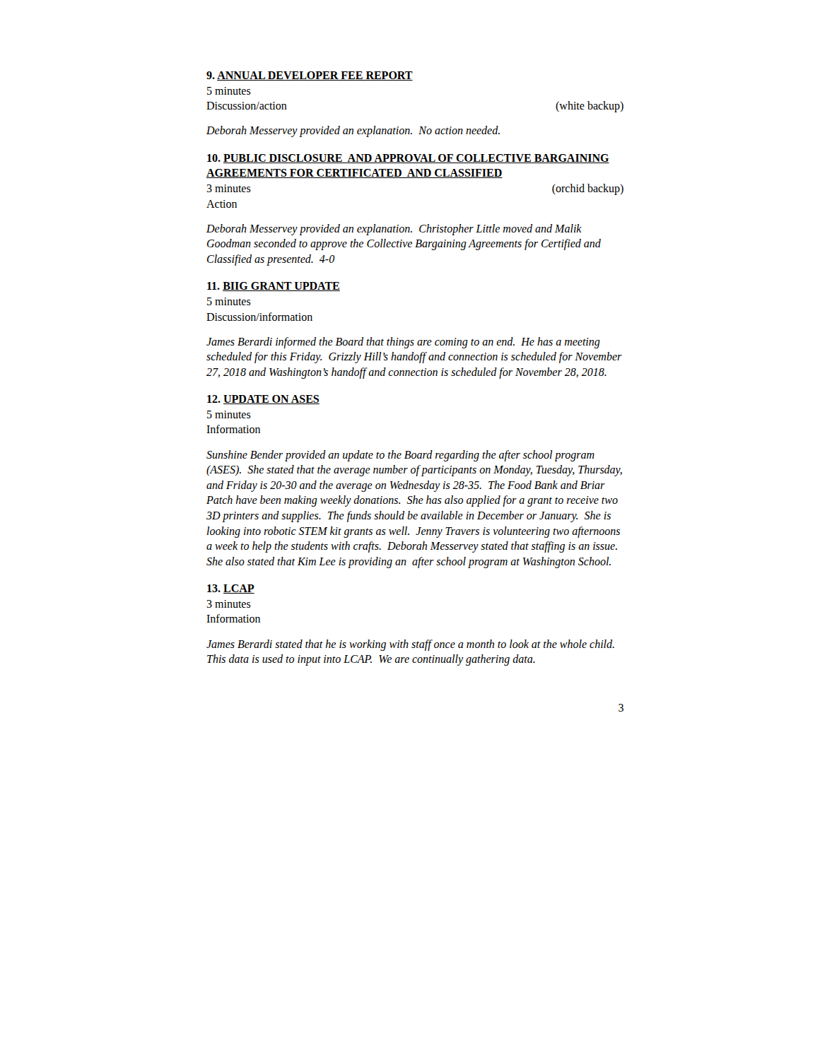9. ANNUAL DEVELOPER FEE REPORT
5 minutes
Discussion/action (white backup)
Deborah Messervey provided an explanation. No action needed.
10. PUBLIC DISCLOSURE AND APPROVAL OF COLLECTIVE BARGAINING AGREEMENTS FOR CERTIFICATED AND CLASSIFIED
3 minutes (orchid backup)
Action
Deborah Messervey provided an explanation. Christopher Little moved and Malik Goodman seconded to approve the Collective Bargaining Agreements for Certified and Classified as presented. 4-0
11. BIIG GRANT UPDATE
5 minutes
Discussion/information
James Berardi informed the Board that things are coming to an end. He has a meeting scheduled for this Friday. Grizzly Hill’s handoff and connection is scheduled for November 27, 2018 and Washington’s handoff and connection is scheduled for November 28, 2018.
12. UPDATE ON ASES
5 minutes
Information
Sunshine Bender provided an update to the Board regarding the after school program (ASES). She stated that the average number of participants on Monday, Tuesday, Thursday, and Friday is 20-30 and the average on Wednesday is 28-35. The Food Bank and Briar Patch have been making weekly donations. She has also applied for a grant to receive two 3D printers and supplies. The funds should be available in December or January. She is looking into robotic STEM kit grants as well. Jenny Travers is volunteering two afternoons a week to help the students with crafts. Deborah Messervey stated that staffing is an issue. She also stated that Kim Lee is providing an after school program at Washington School.
13. LCAP
3 minutes
Information
James Berardi stated that he is working with staff once a month to look at the whole child. This data is used to input into LCAP. We are continually gathering data.
3